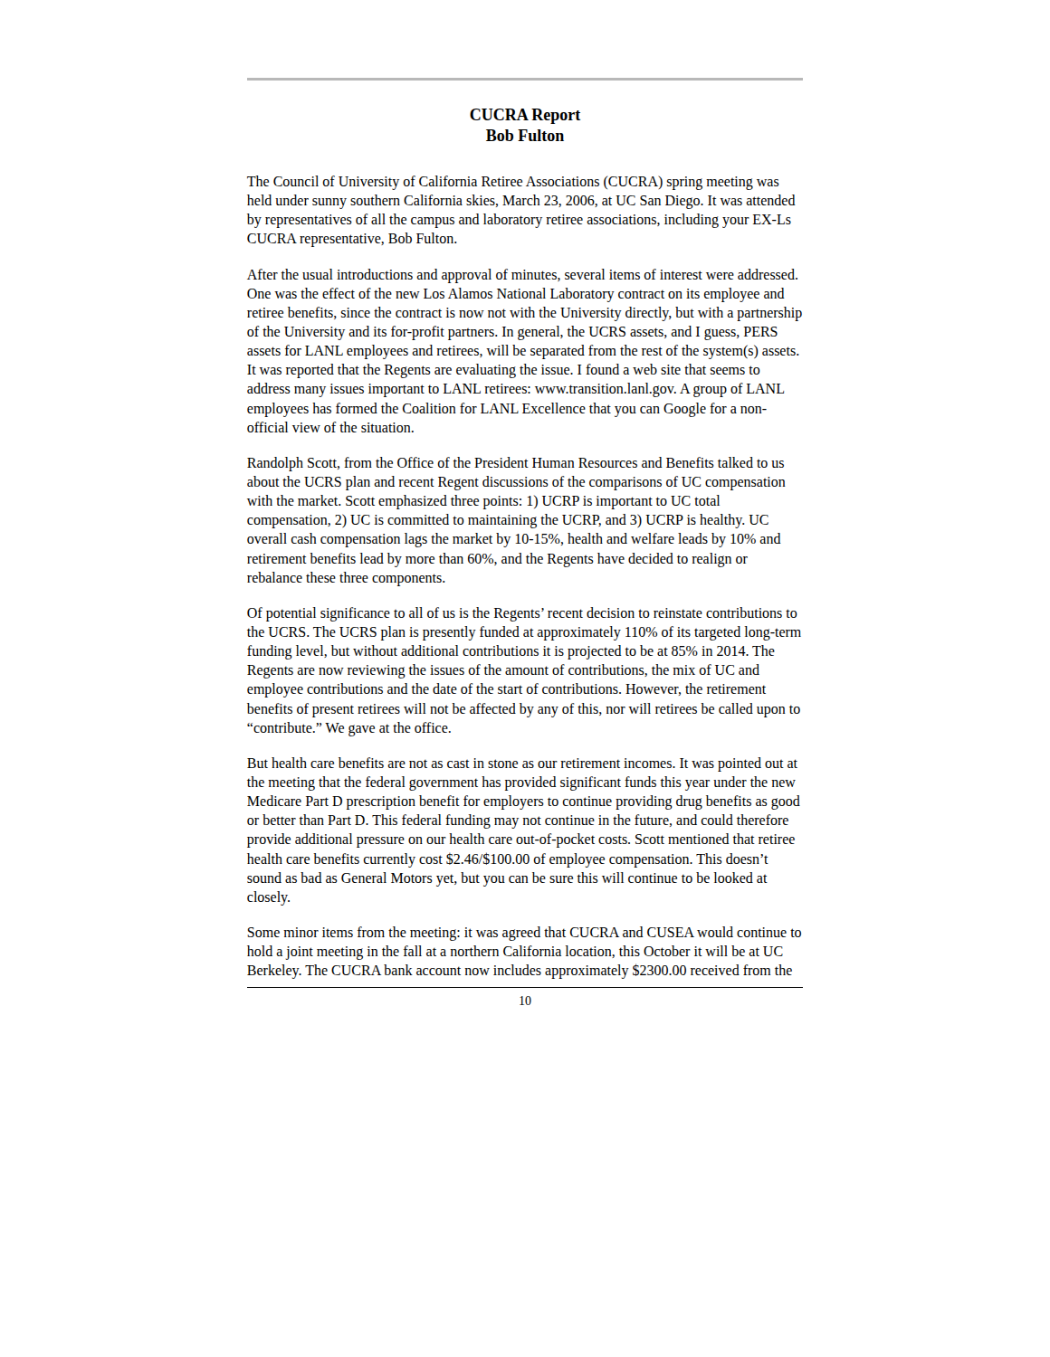CUCRA ReportBob Fulton
The Council of University of California Retiree Associations (CUCRA) spring meeting was held under sunny southern California skies, March 23, 2006, at UC San Diego. It was attended by representatives of all the campus and laboratory retiree associations, including your EX-Ls CUCRA representative, Bob Fulton.
After the usual introductions and approval of minutes, several items of interest were addressed. One was the effect of the new Los Alamos National Laboratory contract on its employee and retiree benefits, since the contract is now not with the University directly, but with a partnership of the University and its for-profit partners. In general, the UCRS assets, and I guess, PERS assets for LANL employees and retirees, will be separated from the rest of the system(s) assets. It was reported that the Regents are evaluating the issue. I found a web site that seems to address many issues important to LANL retirees: www.transition.lanl.gov. A group of LANL employees has formed the Coalition for LANL Excellence that you can Google for a non-official view of the situation.
Randolph Scott, from the Office of the President Human Resources and Benefits talked to us about the UCRS plan and recent Regent discussions of the comparisons of UC compensation with the market. Scott emphasized three points: 1) UCRP is important to UC total compensation, 2) UC is committed to maintaining the UCRP, and 3) UCRP is healthy. UC overall cash compensation lags the market by 10-15%, health and welfare leads by 10% and retirement benefits lead by more than 60%, and the Regents have decided to realign or rebalance these three components.
Of potential significance to all of us is the Regents’ recent decision to reinstate contributions to the UCRS. The UCRS plan is presently funded at approximately 110% of its targeted long-term funding level, but without additional contributions it is projected to be at 85% in 2014. The Regents are now reviewing the issues of the amount of contributions, the mix of UC and employee contributions and the date of the start of contributions. However, the retirement benefits of present retirees will not be affected by any of this, nor will retirees be called upon to “contribute.” We gave at the office.
But health care benefits are not as cast in stone as our retirement incomes. It was pointed out at the meeting that the federal government has provided significant funds this year under the new Medicare Part D prescription benefit for employers to continue providing drug benefits as good or better than Part D. This federal funding may not continue in the future, and could therefore provide additional pressure on our health care out-of-pocket costs. Scott mentioned that retiree health care benefits currently cost $2.46/$100.00 of employee compensation. This doesn’t sound as bad as General Motors yet, but you can be sure this will continue to be looked at closely.
Some minor items from the meeting: it was agreed that CUCRA and CUSEA would continue to hold a joint meeting in the fall at a northern California location, this October it will be at UC Berkeley. The CUCRA bank account now includes approximately $2300.00 received from the
10